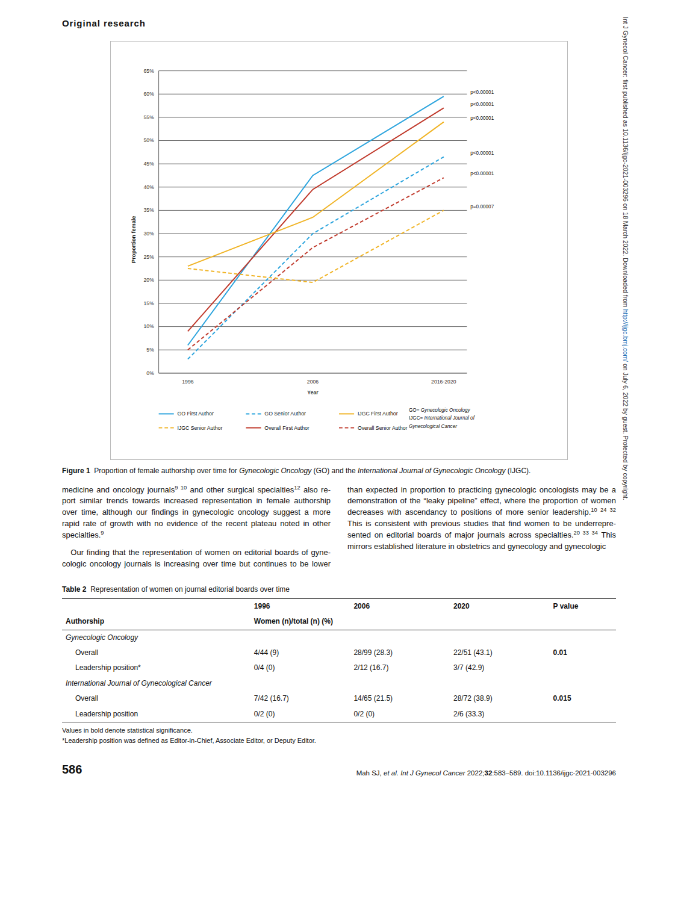Original research
Int J Gynecol Cancer: first published as 10.1136/ijgc-2021-003296 on 18 March 2022. Downloaded from http://ijgc.bmj.com/ on July 6, 2022 by guest. Protected by copyright.
Line chart: proportion of female authorship over time Six lines showing proportion of female first and senior authorship for Gynecologic Oncology and the International Journal of Gynecological Cancer, and overall, at 1996, 2006 and 2016–2020, with p values. 0% 5% 10% 15% 20% 25% 30% 35% 40% 45% 50% 55% 60% 65% 1996 2006 2016-2020 Year Proportion female p<0.00001 p<0.00001 p<0.00001 p<0.00001 p<0.00001 p=0.00007 GO First Author GO Senior Author IJGC First Author IJGC Senior Author Overall First Author Overall Senior Author GO= Gynecologic Oncology IJGC= International Journal of Gynecological Cancer
Figure 1 Proportion of female authorship over time for Gynecologic Oncology (GO) and the International Journal of Gynecologic Oncology (IJGC).
medicine and oncology journals9 10 and other surgical specialties12 also report similar trends towards increased representation in female authorship over time, although our findings in gynecologic oncology suggest a more rapid rate of growth with no evidence of the recent plateau noted in other specialties.9
Our finding that the representation of women on editorial boards of gynecologic oncology journals is increasing over time but continues to be lower than expected in proportion to practicing gynecologic oncologists may be a demonstration of the “leaky pipeline” effect, where the proportion of women decreases with ascendancy to positions of more senior leadership.10 24 32 This is consistent with previous studies that find women to be underrepresented on editorial boards of major journals across specialties.20 33 34 This mirrors established literature in obstetrics and gynecology and gynecologic
Table 2 Representation of women on journal editorial boards over time
| | 1996 | 2006 | 2020 | P value |
| --- | --- | --- | --- | --- |
| Authorship | Women (n)/total (n) (%) |
| Gynecologic Oncology |
| Overall | 4/44 (9) | 28/99 (28.3) | 22/51 (43.1) | 0.01 |
| Leadership position* | 0/4 (0) | 2/12 (16.7) | 3/7 (42.9) | |
| International Journal of Gynecological Cancer |
| Overall | 7/42 (16.7) | 14/65 (21.5) | 28/72 (38.9) | 0.015 |
| Leadership position | 0/2 (0) | 0/2 (0) | 2/6 (33.3) | |
Values in bold denote statistical significance.
*Leadership position was defined as Editor-in-Chief, Associate Editor, or Deputy Editor.
586
Mah SJ, et al. Int J Gynecol Cancer 2022;32:583–589. doi:10.1136/ijgc-2021-003296